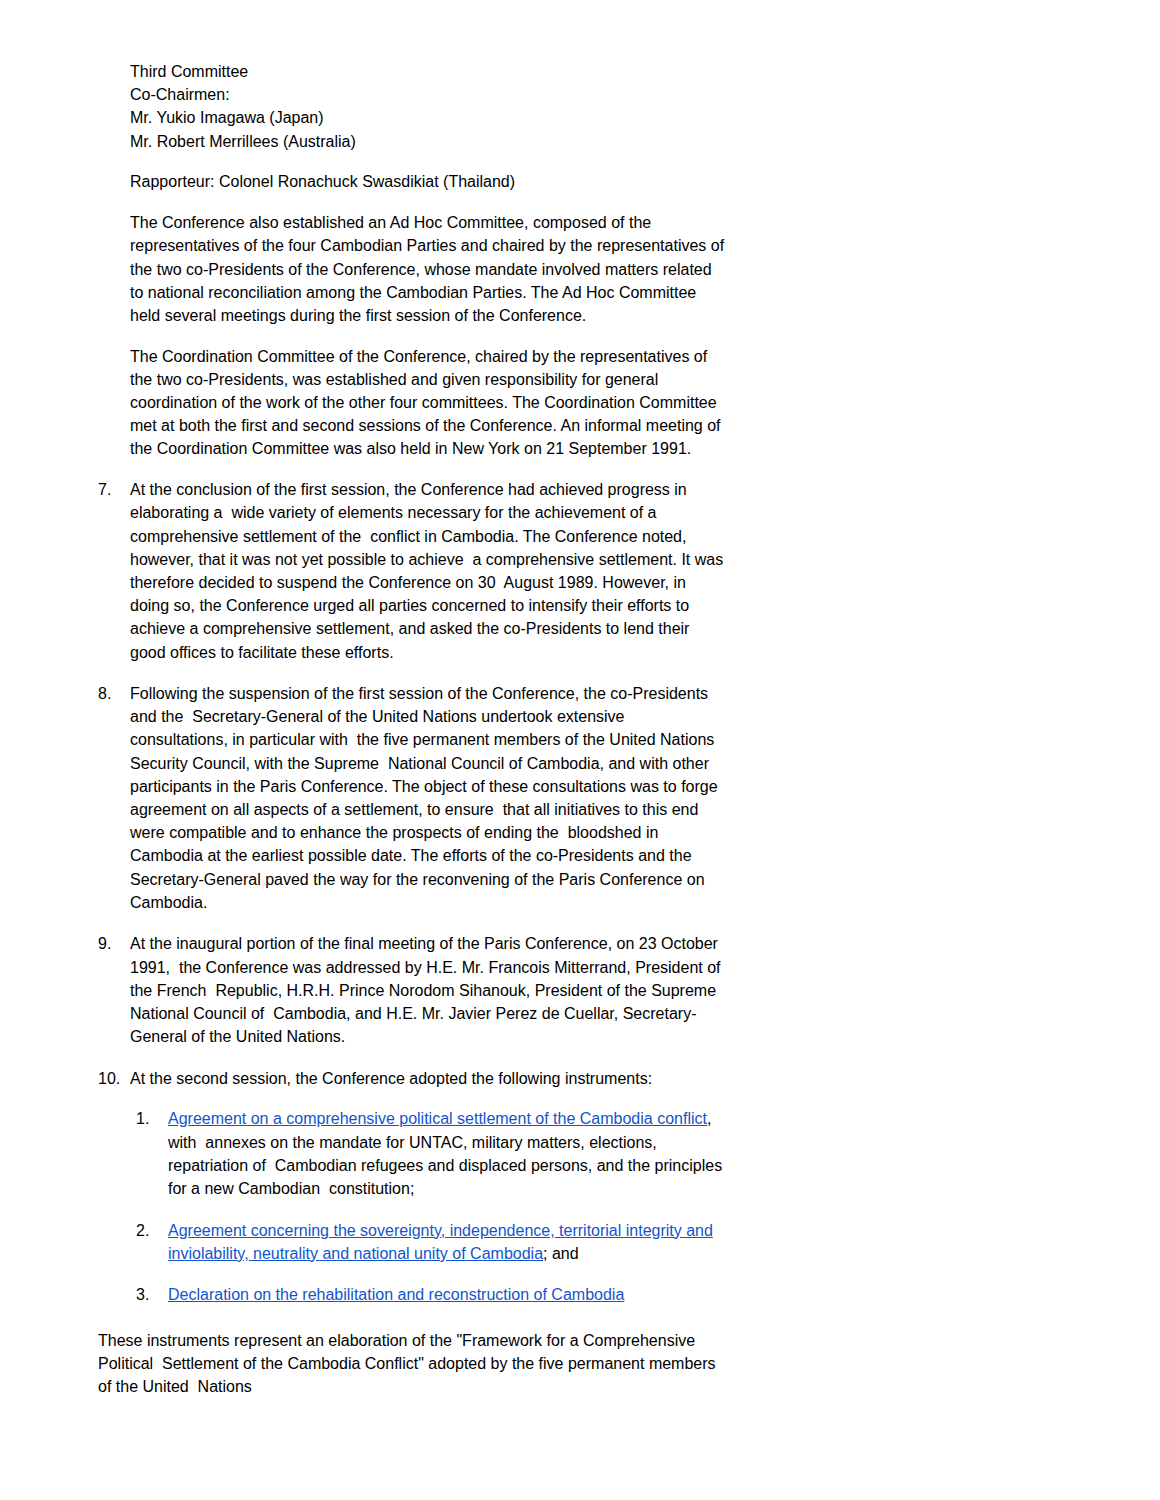Third Committee
Co-Chairmen:
Mr. Yukio Imagawa (Japan)
Mr. Robert Merrillees (Australia)
Rapporteur: Colonel Ronachuck Swasdikiat (Thailand)
The Conference also established an Ad Hoc Committee, composed of the representatives of the four Cambodian Parties and chaired by the representatives of the two co-Presidents of the Conference, whose mandate involved matters related to national reconciliation among the Cambodian Parties. The Ad Hoc Committee held several meetings during the first session of the Conference.
The Coordination Committee of the Conference, chaired by the representatives of the two co-Presidents, was established and given responsibility for general coordination of the work of the other four committees. The Coordination Committee met at both the first and second sessions of the Conference. An informal meeting of the Coordination Committee was also held in New York on 21 September 1991.
At the conclusion of the first session, the Conference had achieved progress in elaborating a wide variety of elements necessary for the achievement of a comprehensive settlement of the conflict in Cambodia. The Conference noted, however, that it was not yet possible to achieve a comprehensive settlement. It was therefore decided to suspend the Conference on 30 August 1989. However, in doing so, the Conference urged all parties concerned to intensify their efforts to achieve a comprehensive settlement, and asked the co-Presidents to lend their good offices to facilitate these efforts.
Following the suspension of the first session of the Conference, the co-Presidents and the Secretary-General of the United Nations undertook extensive consultations, in particular with the five permanent members of the United Nations Security Council, with the Supreme National Council of Cambodia, and with other participants in the Paris Conference. The object of these consultations was to forge agreement on all aspects of a settlement, to ensure that all initiatives to this end were compatible and to enhance the prospects of ending the bloodshed in Cambodia at the earliest possible date. The efforts of the co-Presidents and the Secretary-General paved the way for the reconvening of the Paris Conference on Cambodia.
At the inaugural portion of the final meeting of the Paris Conference, on 23 October 1991, the Conference was addressed by H.E. Mr. Francois Mitterrand, President of the French Republic, H.R.H. Prince Norodom Sihanouk, President of the Supreme National Council of Cambodia, and H.E. Mr. Javier Perez de Cuellar, Secretary-General of the United Nations.
At the second session, the Conference adopted the following instruments:
Agreement on a comprehensive political settlement of the Cambodia conflict, with annexes on the mandate for UNTAC, military matters, elections, repatriation of Cambodian refugees and displaced persons, and the principles for a new Cambodian constitution;
Agreement concerning the sovereignty, independence, territorial integrity and inviolability, neutrality and national unity of Cambodia; and
Declaration on the rehabilitation and reconstruction of Cambodia
These instruments represent an elaboration of the "Framework for a Comprehensive Political Settlement of the Cambodia Conflict" adopted by the five permanent members of the United Nations